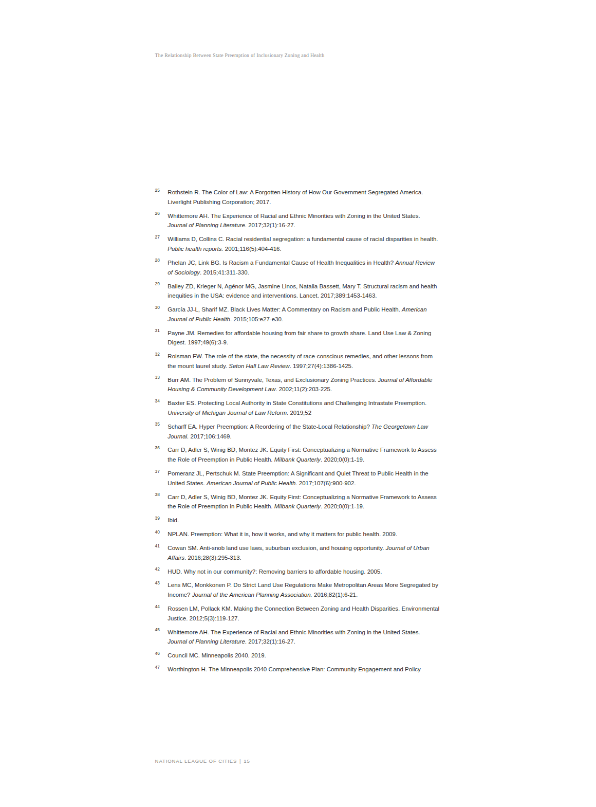The Relationship Between State Preemption of Inclusionary Zoning and Health
Rothstein R. The Color of Law: A Forgotten History of How Our Government Segregated America. Liverlight Publishing Corporation; 2017.
Whittemore AH. The Experience of Racial and Ethnic Minorities with Zoning in the United States. Journal of Planning Literature. 2017;32(1):16-27.
Williams D, Collins C. Racial residential segregation: a fundamental cause of racial disparities in health. Public health reports. 2001;116(5):404-416.
Phelan JC, Link BG. Is Racism a Fundamental Cause of Health Inequalities in Health? Annual Review of Sociology. 2015;41:311-330.
Bailey ZD, Krieger N, Agénor MG, Jasmine Linos, Natalia Bassett, Mary T. Structural racism and health inequities in the USA: evidence and interventions. Lancet. 2017;389:1453-1463.
García JJ-L, Sharif MZ. Black Lives Matter: A Commentary on Racism and Public Health. American Journal of Public Health. 2015;105:e27-e30.
Payne JM. Remedies for affordable housing from fair share to growth share. Land Use Law & Zoning Digest. 1997;49(6):3-9.
Roisman FW. The role of the state, the necessity of race-conscious remedies, and other lessons from the mount laurel study. Seton Hall Law Review. 1997;27(4):1386-1425.
Burr AM. The Problem of Sunnyvale, Texas, and Exclusionary Zoning Practices. Journal of Affordable Housing & Community Development Law. 2002;11(2):203-225.
Baxter ES. Protecting Local Authority in State Constitutions and Challenging Intrastate Preemption. University of Michigan Journal of Law Reform. 2019;52
Scharff EA. Hyper Preemption: A Reordering of the State-Local Relationship? The Georgetown Law Journal. 2017;106:1469.
Carr D, Adler S, Winig BD, Montez JK. Equity First: Conceptualizing a Normative Framework to Assess the Role of Preemption in Public Health. Milbank Quarterly. 2020;0(0):1-19.
Pomeranz JL, Pertschuk M. State Preemption: A Significant and Quiet Threat to Public Health in the United States. American Journal of Public Health. 2017;107(6):900-902.
Carr D, Adler S, Winig BD, Montez JK. Equity First: Conceptualizing a Normative Framework to Assess the Role of Preemption in Public Health. Milbank Quarterly. 2020;0(0):1-19.
Ibid.
NPLAN. Preemption: What it is, how it works, and why it matters for public health. 2009.
Cowan SM. Anti-snob land use laws, suburban exclusion, and housing opportunity. Journal of Urban Affairs. 2016;28(3):295-313.
HUD. Why not in our community?: Removing barriers to affordable housing. 2005.
Lens MC, Monkkonen P. Do Strict Land Use Regulations Make Metropolitan Areas More Segregated by Income? Journal of the American Planning Association. 2016;82(1):6-21.
Rossen LM, Pollack KM. Making the Connection Between Zoning and Health Disparities. Environmental Justice. 2012;5(3):119-127.
Whittemore AH. The Experience of Racial and Ethnic Minorities with Zoning in the United States. Journal of Planning Literature. 2017;32(1):16-27.
Council MC. Minneapolis 2040. 2019.
Worthington H. The Minneapolis 2040 Comprehensive Plan: Community Engagement and Policy
National League of Cities|15